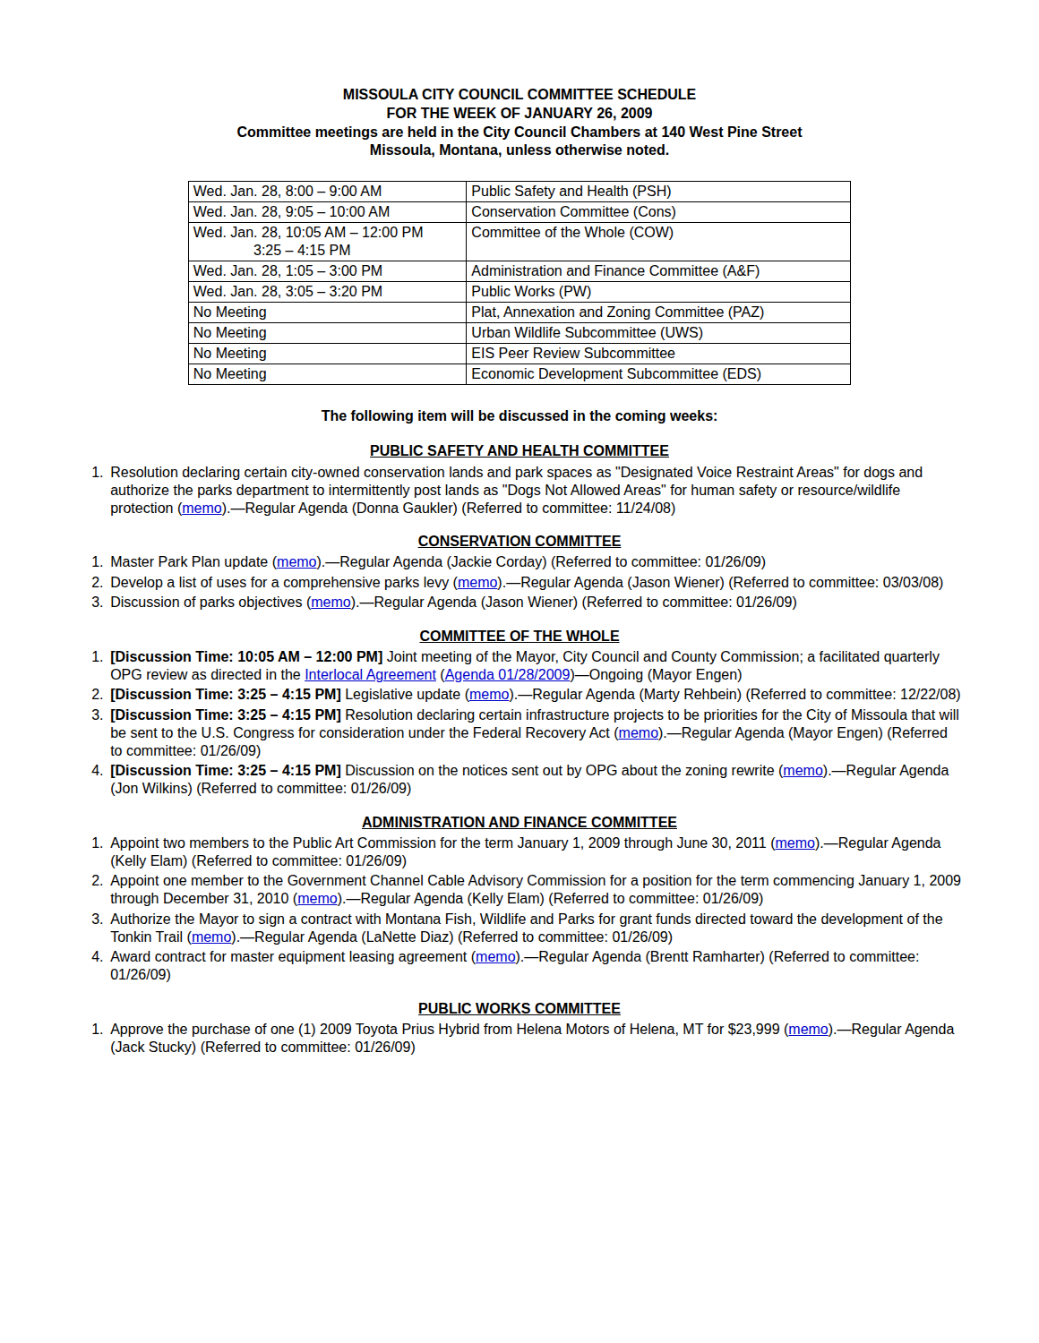MISSOULA CITY COUNCIL COMMITTEE SCHEDULE FOR THE WEEK OF JANUARY 26, 2009 Committee meetings are held in the City Council Chambers at 140 West Pine Street Missoula, Montana, unless otherwise noted.
| Wed. Jan. 28, 8:00 – 9:00 AM | Public Safety and Health (PSH) |
| Wed. Jan. 28, 9:05 – 10:00 AM | Conservation Committee (Cons) |
| Wed. Jan. 28, 10:05 AM – 12:00 PM 3:25 – 4:15 PM | Committee of the Whole (COW) |
| Wed. Jan. 28, 1:05 – 3:00 PM | Administration and Finance Committee (A&F) |
| Wed. Jan. 28, 3:05 – 3:20 PM | Public Works (PW) |
| No Meeting | Plat, Annexation and Zoning Committee (PAZ) |
| No Meeting | Urban Wildlife Subcommittee (UWS) |
| No Meeting | EIS Peer Review Subcommittee |
| No Meeting | Economic Development Subcommittee (EDS) |
The following item will be discussed in the coming weeks:
PUBLIC SAFETY AND HEALTH COMMITTEE
Resolution declaring certain city-owned conservation lands and park spaces as "Designated Voice Restraint Areas" for dogs and authorize the parks department to intermittently post lands as "Dogs Not Allowed Areas" for human safety or resource/wildlife protection (memo).—Regular Agenda (Donna Gaukler) (Referred to committee: 11/24/08)
CONSERVATION COMMITTEE
Master Park Plan update (memo).—Regular Agenda (Jackie Corday) (Referred to committee: 01/26/09)
Develop a list of uses for a comprehensive parks levy (memo).—Regular Agenda (Jason Wiener) (Referred to committee: 03/03/08)
Discussion of parks objectives (memo).—Regular Agenda (Jason Wiener) (Referred to committee: 01/26/09)
COMMITTEE OF THE WHOLE
[Discussion Time: 10:05 AM – 12:00 PM] Joint meeting of the Mayor, City Council and County Commission; a facilitated quarterly OPG review as directed in the Interlocal Agreement (Agenda 01/28/2009)—Ongoing (Mayor Engen)
[Discussion Time: 3:25 – 4:15 PM] Legislative update (memo).—Regular Agenda (Marty Rehbein) (Referred to committee: 12/22/08)
[Discussion Time: 3:25 – 4:15 PM] Resolution declaring certain infrastructure projects to be priorities for the City of Missoula that will be sent to the U.S. Congress for consideration under the Federal Recovery Act (memo).—Regular Agenda (Mayor Engen) (Referred to committee: 01/26/09)
[Discussion Time: 3:25 – 4:15 PM] Discussion on the notices sent out by OPG about the zoning rewrite (memo).—Regular Agenda (Jon Wilkins) (Referred to committee: 01/26/09)
ADMINISTRATION AND FINANCE COMMITTEE
Appoint two members to the Public Art Commission for the term January 1, 2009 through June 30, 2011 (memo).—Regular Agenda (Kelly Elam) (Referred to committee: 01/26/09)
Appoint one member to the Government Channel Cable Advisory Commission for a position for the term commencing January 1, 2009 through December 31, 2010 (memo).—Regular Agenda (Kelly Elam) (Referred to committee: 01/26/09)
Authorize the Mayor to sign a contract with Montana Fish, Wildlife and Parks for grant funds directed toward the development of the Tonkin Trail (memo).—Regular Agenda (LaNette Diaz) (Referred to committee: 01/26/09)
Award contract for master equipment leasing agreement (memo).—Regular Agenda (Brentt Ramharter) (Referred to committee: 01/26/09)
PUBLIC WORKS COMMITTEE
Approve the purchase of one (1) 2009 Toyota Prius Hybrid from Helena Motors of Helena, MT for $23,999 (memo).—Regular Agenda (Jack Stucky) (Referred to committee: 01/26/09)